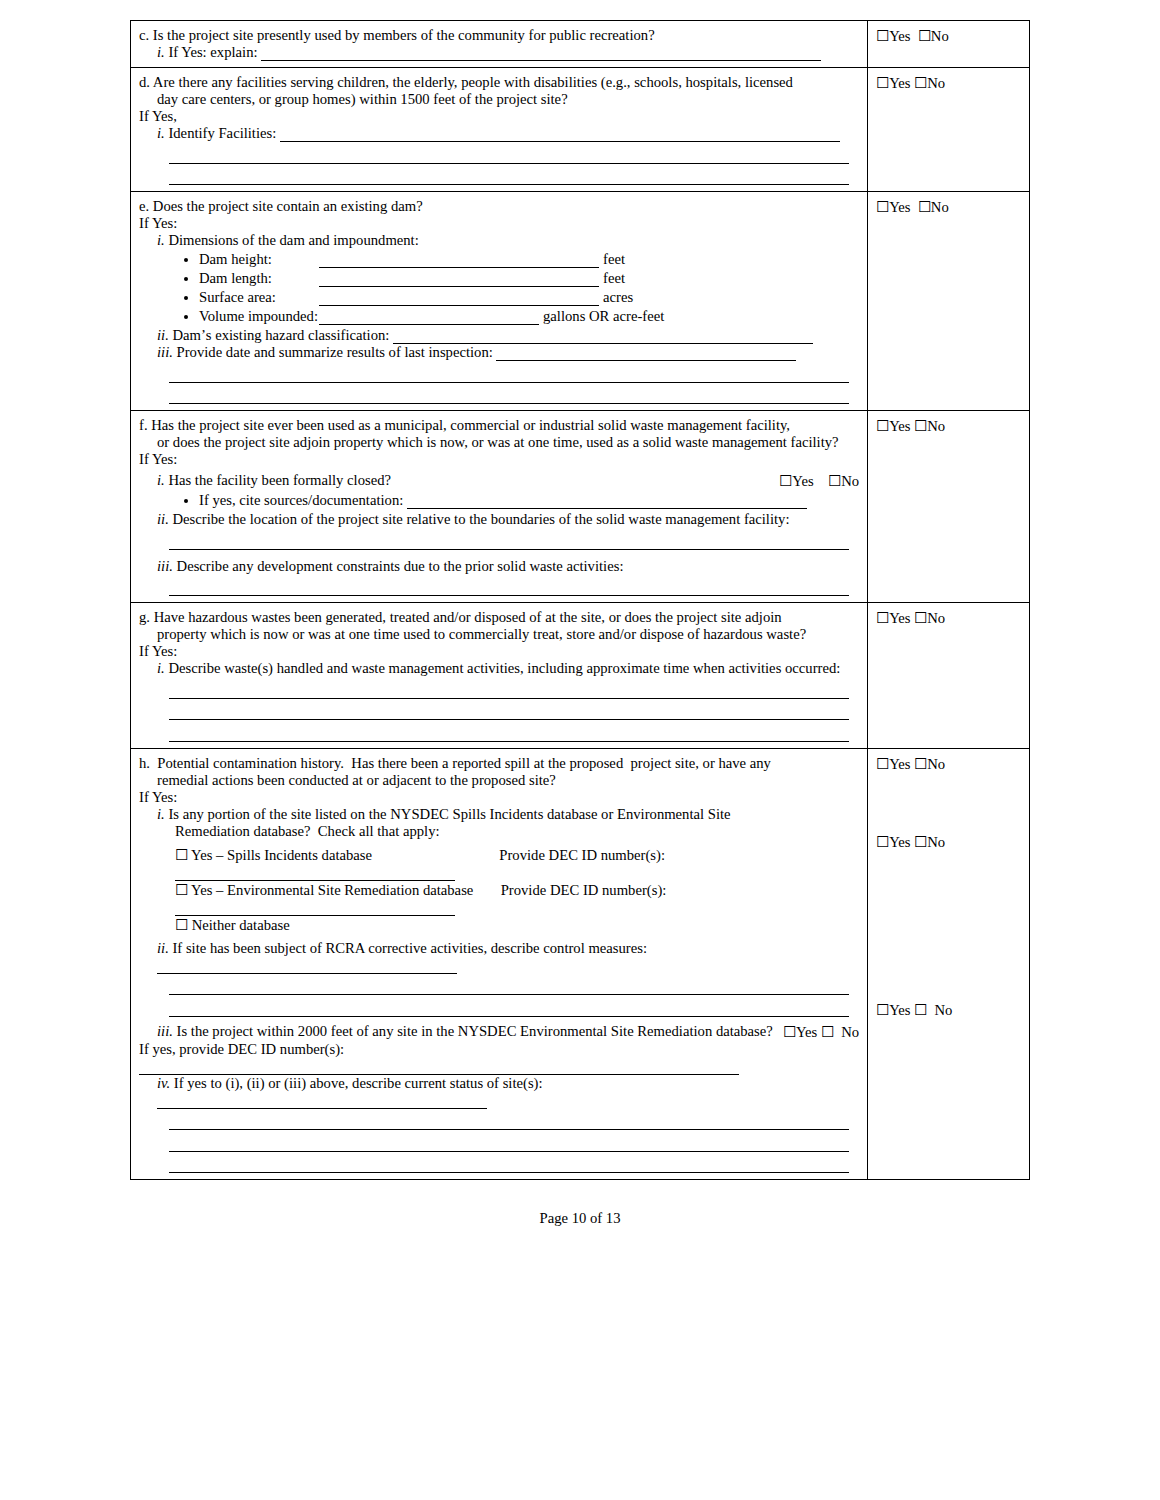| c. Is the project site presently used by members of the community for public recreation? i. If Yes: explain: | ☐Yes ☐No |
| d. Are there any facilities serving children, the elderly, people with disabilities (e.g., schools, hospitals, licensed day care centers, or group homes) within 1500 feet of the project site? If Yes, i. Identify Facilities: | ☐Yes ☐No |
| e. Does the project site contain an existing dam? If Yes: i. Dimensions of the dam and impoundment: Dam height: feet Dam length: feet Surface area: acres Volume impounded: gallons OR acre-feet ii. Damʼs existing hazard classification: iii. Provide date and summarize results of last inspection: | ☐Yes ☐No |
| f. Has the project site ever been used as a municipal, commercial or industrial solid waste management facility, or does the project site adjoin property which is now, or was at one time, used as a solid waste management facility? If Yes: i. Has the facility been formally closed? ☐Yes ☐No If yes, cite sources/documentation: ii. Describe the location of the project site relative to the boundaries of the solid waste management facility: iii. Describe any development constraints due to the prior solid waste activities: | ☐Yes ☐No |
| g. Have hazardous wastes been generated, treated and/or disposed of at the site, or does the project site adjoin property which is now or was at one time used to commercially treat, store and/or dispose of hazardous waste? If Yes: i. Describe waste(s) handled and waste management activities, including approximate time when activities occurred: | ☐Yes ☐No |
| h. Potential contamination history. Has there been a reported spill at the proposed project site, or have any remedial actions been conducted at or adjacent to the proposed site? If Yes: i. Is any portion of the site listed on the NYSDEC Spills Incidents database or Environmental Site Remediation database? Check all that apply: ☐ Yes – Spills Incidents database Provide DEC ID number(s): ☐ Yes – Environmental Site Remediation database Provide DEC ID number(s): ☐ Neither database ii. If site has been subject of RCRA corrective activities, describe control measures: iii. Is the project within 2000 feet of any site in the NYSDEC Environmental Site Remediation database? ☐Yes ☐ No If yes, provide DEC ID number(s): iv. If yes to (i), (ii) or (iii) above, describe current status of site(s): | ☐Yes ☐No ☐Yes ☐No ☐Yes ☐ No |
Page 10 of 13